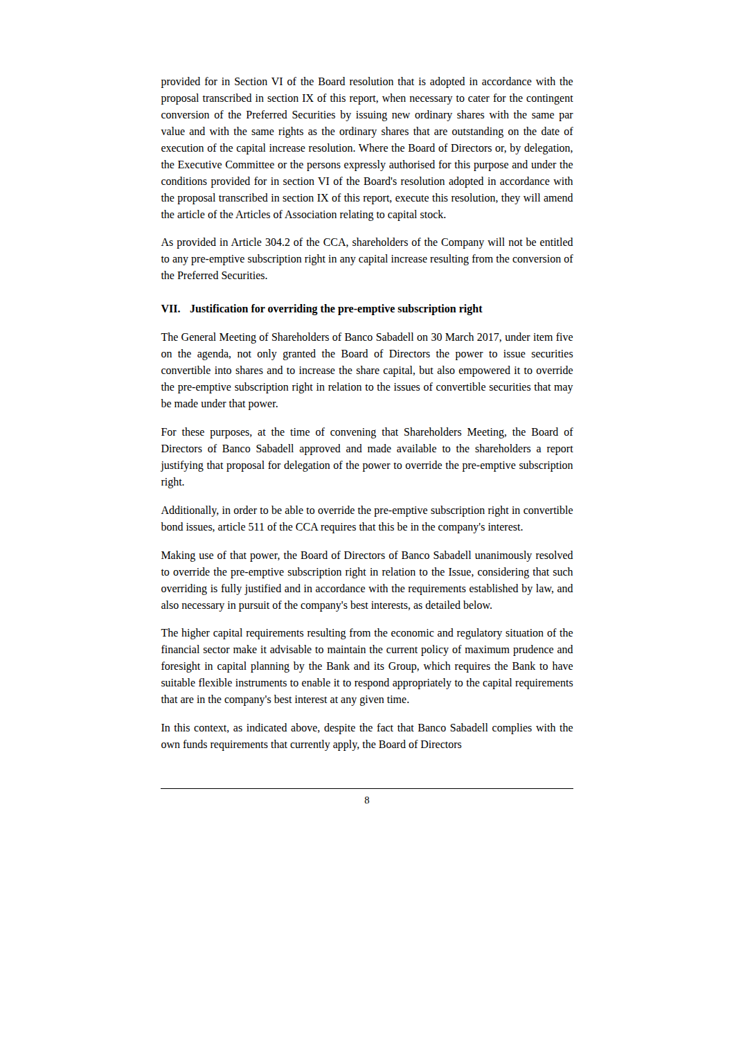provided for in Section VI of the Board resolution that is adopted in accordance with the proposal transcribed in section IX of this report, when necessary to cater for the contingent conversion of the Preferred Securities by issuing new ordinary shares with the same par value and with the same rights as the ordinary shares that are outstanding on the date of execution of the capital increase resolution. Where the Board of Directors or, by delegation, the Executive Committee or the persons expressly authorised for this purpose and under the conditions provided for in section VI of the Board's resolution adopted in accordance with the proposal transcribed in section IX of this report, execute this resolution, they will amend the article of the Articles of Association relating to capital stock.
As provided in Article 304.2 of the CCA, shareholders of the Company will not be entitled to any pre-emptive subscription right in any capital increase resulting from the conversion of the Preferred Securities.
VII. Justification for overriding the pre-emptive subscription right
The General Meeting of Shareholders of Banco Sabadell on 30 March 2017, under item five on the agenda, not only granted the Board of Directors the power to issue securities convertible into shares and to increase the share capital, but also empowered it to override the pre-emptive subscription right in relation to the issues of convertible securities that may be made under that power.
For these purposes, at the time of convening that Shareholders Meeting, the Board of Directors of Banco Sabadell approved and made available to the shareholders a report justifying that proposal for delegation of the power to override the pre-emptive subscription right.
Additionally, in order to be able to override the pre-emptive subscription right in convertible bond issues, article 511 of the CCA requires that this be in the company's interest.
Making use of that power, the Board of Directors of Banco Sabadell unanimously resolved to override the pre-emptive subscription right in relation to the Issue, considering that such overriding is fully justified and in accordance with the requirements established by law, and also necessary in pursuit of the company's best interests, as detailed below.
The higher capital requirements resulting from the economic and regulatory situation of the financial sector make it advisable to maintain the current policy of maximum prudence and foresight in capital planning by the Bank and its Group, which requires the Bank to have suitable flexible instruments to enable it to respond appropriately to the capital requirements that are in the company's best interest at any given time.
In this context, as indicated above, despite the fact that Banco Sabadell complies with the own funds requirements that currently apply, the Board of Directors
8